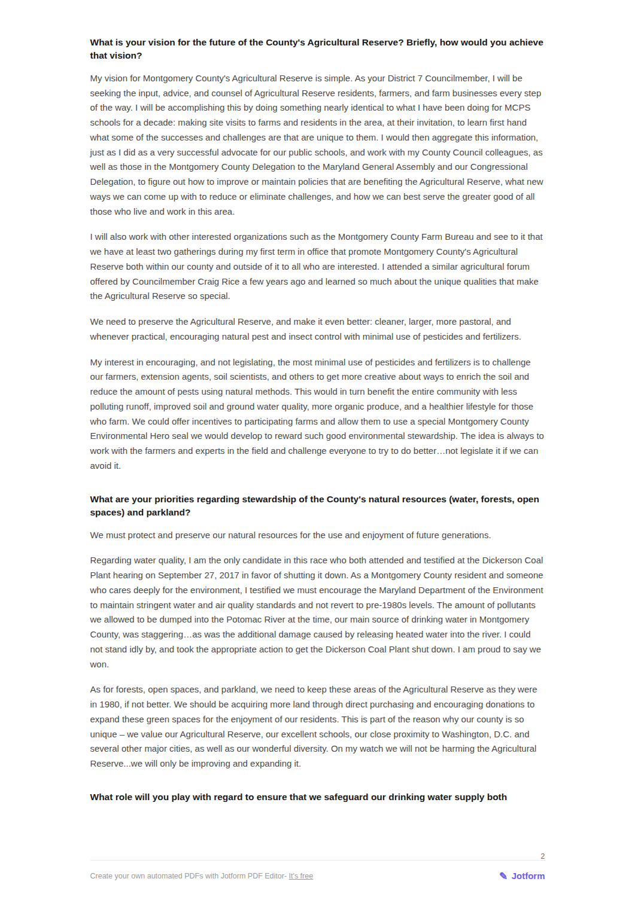What is your vision for the future of the County's Agricultural Reserve? Briefly, how would you achieve that vision?
My vision for Montgomery County's Agricultural Reserve is simple. As your District 7 Councilmember, I will be seeking the input, advice, and counsel of Agricultural Reserve residents, farmers, and farm businesses every step of the way. I will be accomplishing this by doing something nearly identical to what I have been doing for MCPS schools for a decade: making site visits to farms and residents in the area, at their invitation, to learn first hand what some of the successes and challenges are that are unique to them. I would then aggregate this information, just as I did as a very successful advocate for our public schools, and work with my County Council colleagues, as well as those in the Montgomery County Delegation to the Maryland General Assembly and our Congressional Delegation, to figure out how to improve or maintain policies that are benefiting the Agricultural Reserve, what new ways we can come up with to reduce or eliminate challenges, and how we can best serve the greater good of all those who live and work in this area.
I will also work with other interested organizations such as the Montgomery County Farm Bureau and see to it that we have at least two gatherings during my first term in office that promote Montgomery County's Agricultural Reserve both within our county and outside of it to all who are interested. I attended a similar agricultural forum offered by Councilmember Craig Rice a few years ago and learned so much about the unique qualities that make the Agricultural Reserve so special.
We need to preserve the Agricultural Reserve, and make it even better: cleaner, larger, more pastoral, and whenever practical, encouraging natural pest and insect control with minimal use of pesticides and fertilizers.
My interest in encouraging, and not legislating, the most minimal use of pesticides and fertilizers is to challenge our farmers, extension agents, soil scientists, and others to get more creative about ways to enrich the soil and reduce the amount of pests using natural methods. This would in turn benefit the entire community with less polluting runoff, improved soil and ground water quality, more organic produce, and a healthier lifestyle for those who farm. We could offer incentives to participating farms and allow them to use a special Montgomery County Environmental Hero seal we would develop to reward such good environmental stewardship. The idea is always to work with the farmers and experts in the field and challenge everyone to try to do better…not legislate it if we can avoid it.
What are your priorities regarding stewardship of the County's natural resources (water, forests, open spaces) and parkland?
We must protect and preserve our natural resources for the use and enjoyment of future generations.
Regarding water quality, I am the only candidate in this race who both attended and testified at the Dickerson Coal Plant hearing on September 27, 2017 in favor of shutting it down. As a Montgomery County resident and someone who cares deeply for the environment, I testified we must encourage the Maryland Department of the Environment to maintain stringent water and air quality standards and not revert to pre-1980s levels. The amount of pollutants we allowed to be dumped into the Potomac River at the time, our main source of drinking water in Montgomery County, was staggering…as was the additional damage caused by releasing heated water into the river. I could not stand idly by, and took the appropriate action to get the Dickerson Coal Plant shut down. I am proud to say we won.
As for forests, open spaces, and parkland, we need to keep these areas of the Agricultural Reserve as they were in 1980, if not better. We should be acquiring more land through direct purchasing and encouraging donations to expand these green spaces for the enjoyment of our residents. This is part of the reason why our county is so unique – we value our Agricultural Reserve, our excellent schools, our close proximity to Washington, D.C. and several other major cities, as well as our wonderful diversity. On my watch we will not be harming the Agricultural Reserve...we will only be improving and expanding it.
What role will you play with regard to ensure that we safeguard our drinking water supply both
2
Create your own automated PDFs with Jotform PDF Editor- It's free ✎Jotform